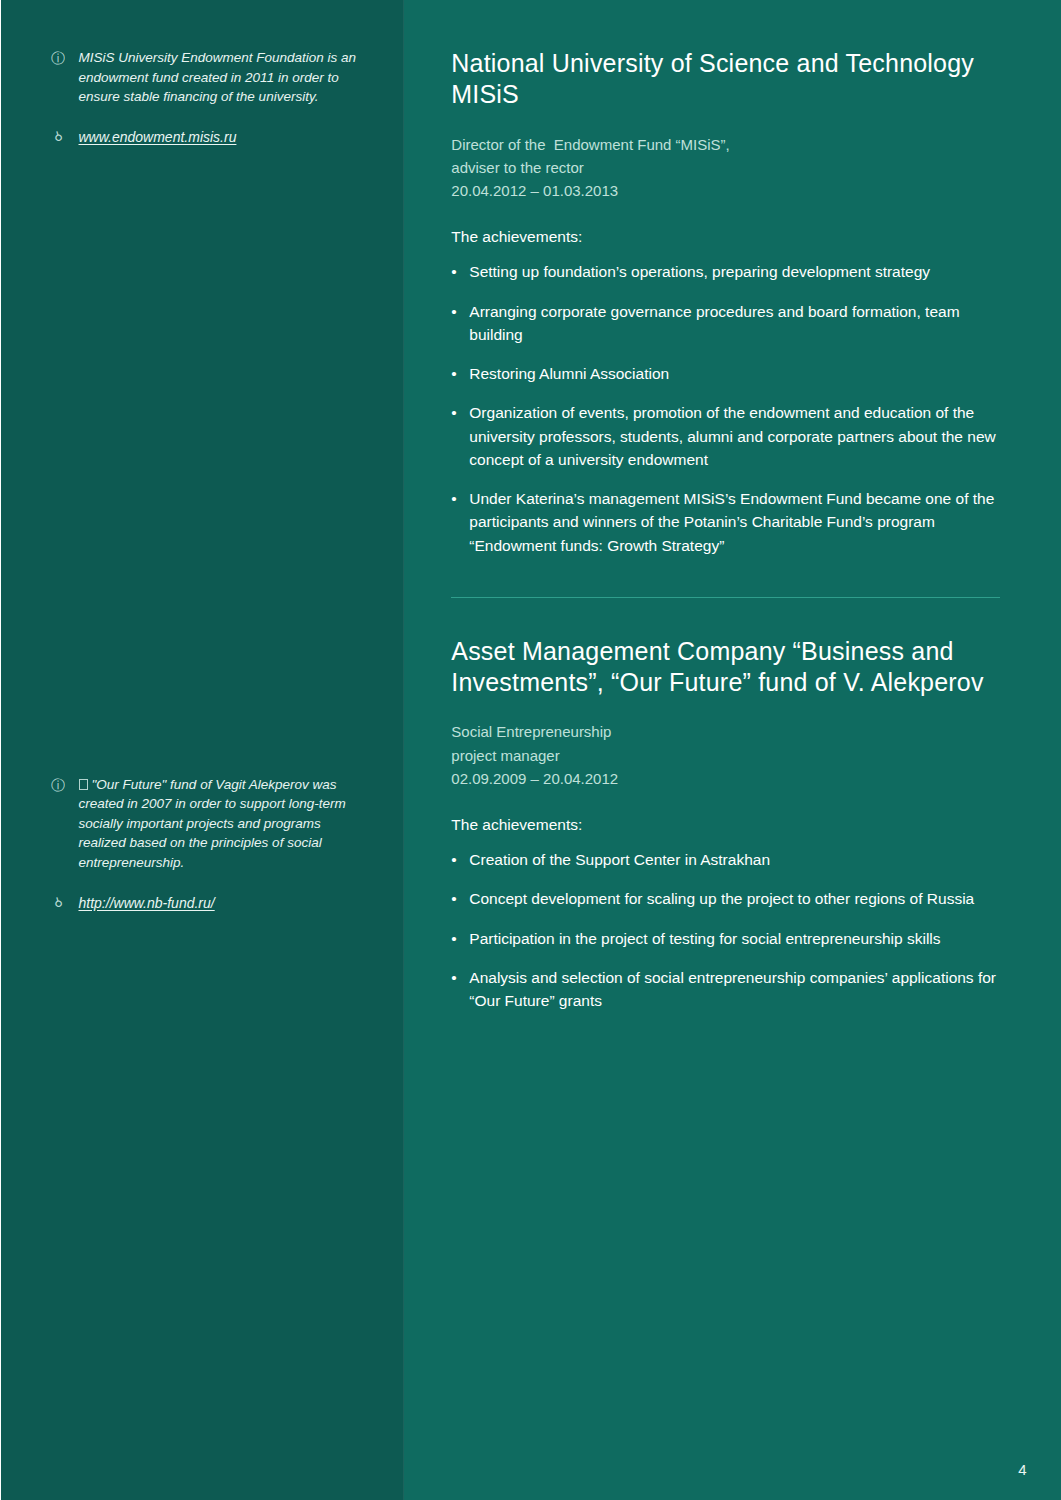ⓘ
MISiS University Endowment Foundation is an endowment fund created in 2011 in order to ensure stable financing of the university.
☌
www.endowment.misis.ru
ⓘ
"Our Future" fund of Vagit Alekperov was created in 2007 in order to support long-term socially important projects and programs realized based on the principles of social entrepreneurship.
☌
http://www.nb-fund.ru/
National University of Science and Technology MISiS
Director of the Endowment Fund “MISiS”,
adviser to the rector
20.04.2012 – 01.03.2013
The achievements:
Setting up foundation’s operations, preparing development strategy
Arranging corporate governance procedures and board formation, team building
Restoring Alumni Association
Organization of events, promotion of the endowment and education of the university professors, students, alumni and corporate partners about the new concept of a university endowment
Under Katerina’s management MISiS’s Endowment Fund became one of the participants and winners of the Potanin’s Charitable Fund’s program “Endowment funds: Growth Strategy”
Asset Management Company “Business and Investments”, “Our Future” fund of V. Alekperov
Social Entrepreneurship
project manager
02.09.2009 – 20.04.2012
The achievements:
Creation of the Support Center in Astrakhan
Concept development for scaling up the project to other regions of Russia
Participation in the project of testing for social entrepreneurship skills
Analysis and selection of social entrepreneurship companies’ applications for “Our Future” grants
4